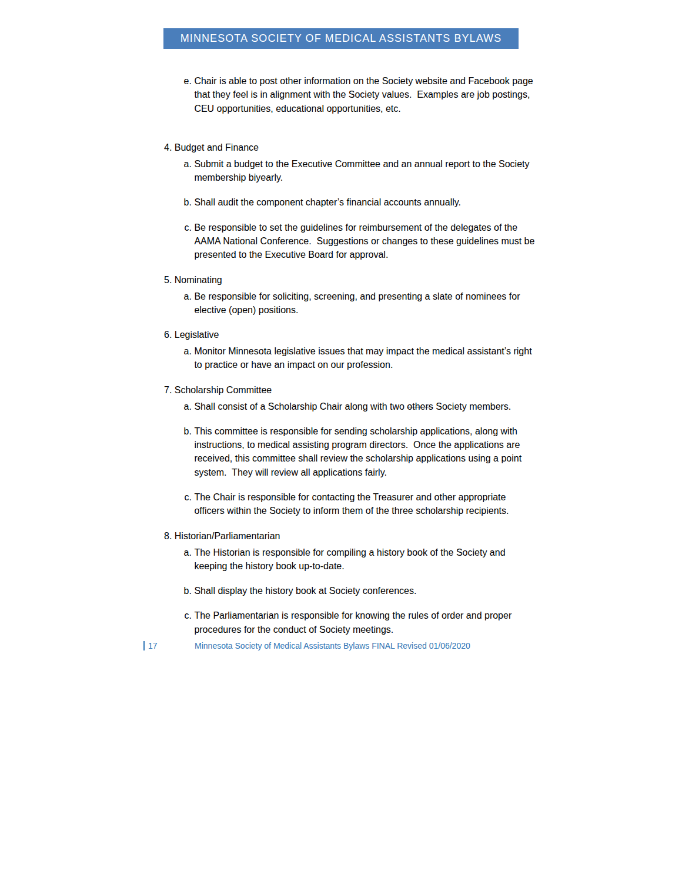Minnesota Society of Medical Assistants Bylaws
Chair is able to post other information on the Society website and Facebook page that they feel is in alignment with the Society values. Examples are job postings, CEU opportunities, educational opportunities, etc.
Budget and Finance
Submit a budget to the Executive Committee and an annual report to the Society membership biyearly.
Shall audit the component chapter’s financial accounts annually.
Be responsible to set the guidelines for reimbursement of the delegates of the AAMA National Conference. Suggestions or changes to these guidelines must be presented to the Executive Board for approval.
Nominating
Be responsible for soliciting, screening, and presenting a slate of nominees for elective (open) positions.
Legislative
Monitor Minnesota legislative issues that may impact the medical assistant’s right to practice or have an impact on our profession.
Scholarship Committee
Shall consist of a Scholarship Chair along with two others Society members.
This committee is responsible for sending scholarship applications, along with instructions, to medical assisting program directors. Once the applications are received, this committee shall review the scholarship applications using a point system. They will review all applications fairly.
The Chair is responsible for contacting the Treasurer and other appropriate officers within the Society to inform them of the three scholarship recipients.
Historian/Parliamentarian
The Historian is responsible for compiling a history book of the Society and keeping the history book up-to-date.
Shall display the history book at Society conferences.
The Parliamentarian is responsible for knowing the rules of order and proper procedures for the conduct of Society meetings.
17 Minnesota Society of Medical Assistants Bylaws FINAL Revised 01/06/2020